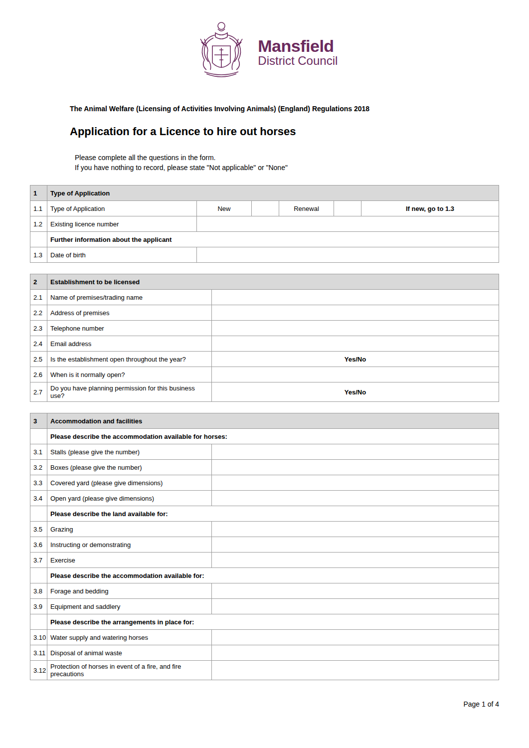Mansfield
District Council
The Animal Welfare (Licensing of Activities Involving Animals) (England) Regulations 2018
Application for a Licence to hire out horses
Please complete all the questions in the form.
If you have nothing to record, please state "Not applicable" or "None"
| 1 | Type of Application |
| 1.1 | Type of Application | New | | Renewal | | If new, go to 1.3 |
| 1.2 | Existing licence number | |
| | Further information about the applicant |
| 1.3 | Date of birth | |
| 2 | Establishment to be licensed |
| 2.1 | Name of premises/trading name | |
| 2.2 | Address of premises | |
| 2.3 | Telephone number | |
| 2.4 | Email address | |
| 2.5 | Is the establishment open throughout the year? | Yes/No |
| 2.6 | When is it normally open? | |
| 2.7 | Do you have planning permission for this business use? | Yes/No |
| 3 | Accommodation and facilities |
| | Please describe the accommodation available for horses: |
| 3.1 | Stalls (please give the number) | |
| 3.2 | Boxes (please give the number) | |
| 3.3 | Covered yard (please give dimensions) | |
| 3.4 | Open yard (please give dimensions) | |
| | Please describe the land available for: |
| 3.5 | Grazing | |
| 3.6 | Instructing or demonstrating | |
| 3.7 | Exercise | |
| | Please describe the accommodation available for: |
| 3.8 | Forage and bedding | |
| 3.9 | Equipment and saddlery | |
| | Please describe the arrangements in place for: |
| 3.10 | Water supply and watering horses | |
| 3.11 | Disposal of animal waste | |
| 3.12 | Protection of horses in event of a fire, and fire precautions | |
Page 1 of 4